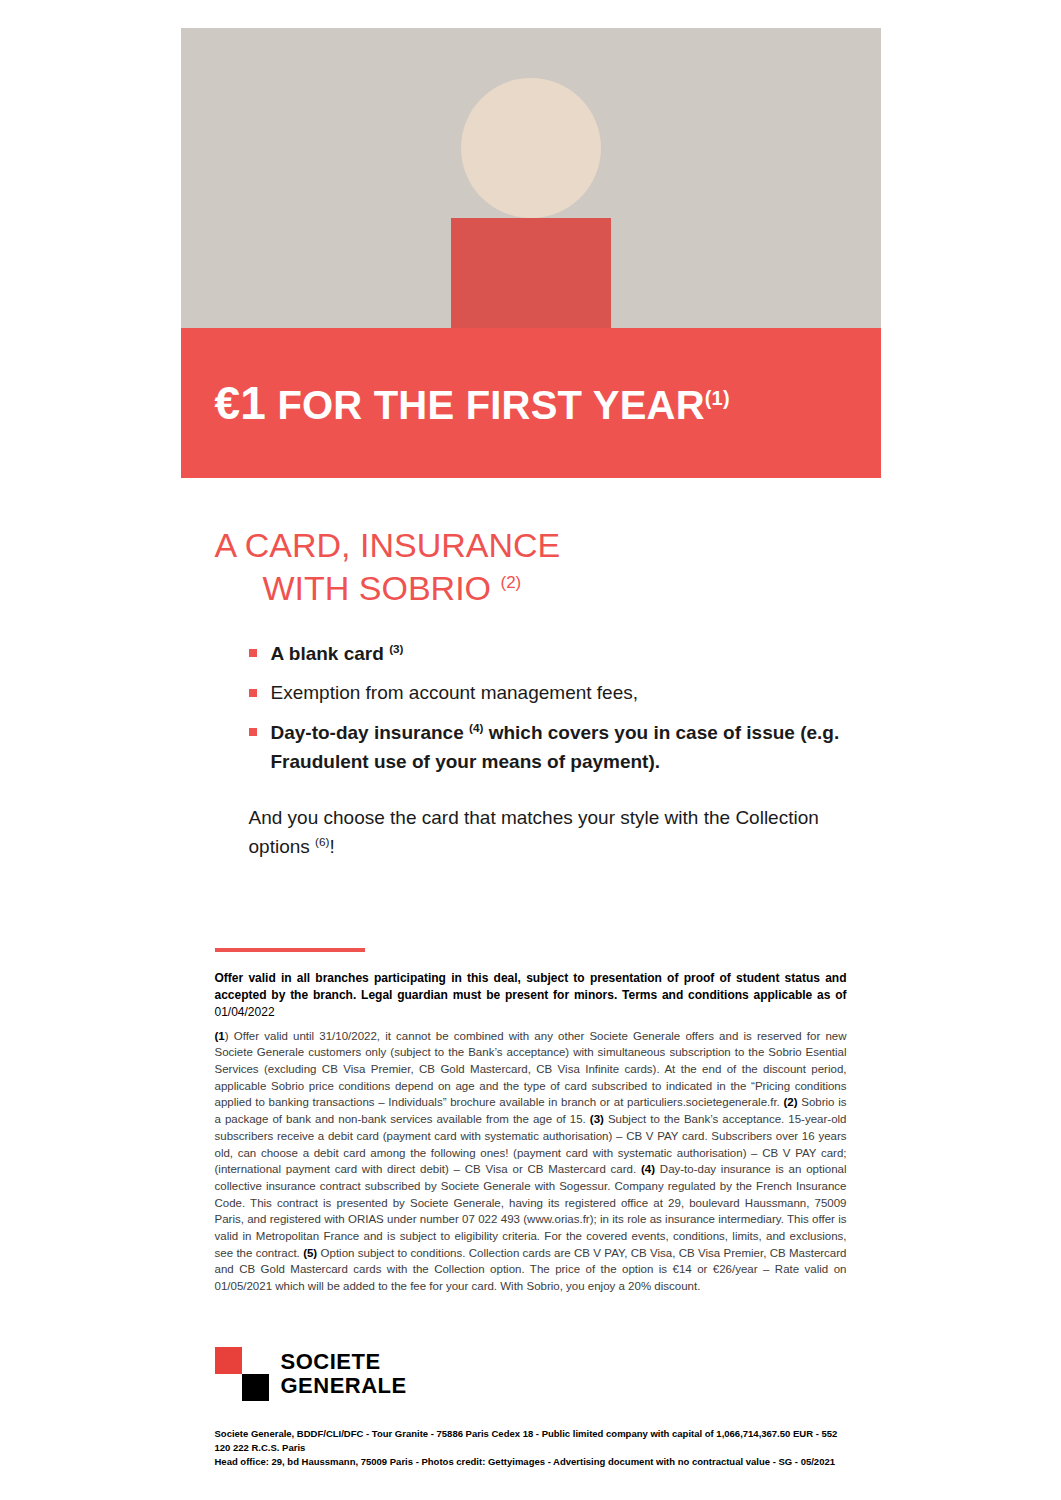€1 FOR THE FIRST YEAR(1)
A CARD, INSURANCE WITH SOBRIO (2)
A blank card (3)
Exemption from account management fees,
Day-to-day insurance (4) which covers you in case of issue (e.g. Fraudulent use of your means of payment).
And you choose the card that matches your style with the Collection options (6)!
Offer valid in all branches participating in this deal, subject to presentation of proof of student status and accepted by the branch. Legal guardian must be present for minors. Terms and conditions applicable as of 01/04/2022
(1) Offer valid until 31/10/2022, it cannot be combined with any other Societe Generale offers and is reserved for new Societe Generale customers only (subject to the Bank’s acceptance) with simultaneous subscription to the Sobrio Esential Services (excluding CB Visa Premier, CB Gold Mastercard, CB Visa Infinite cards). At the end of the discount period, applicable Sobrio price conditions depend on age and the type of card subscribed to indicated in the “Pricing conditions applied to banking transactions – Individuals” brochure available in branch or at particuliers.societegenerale.fr. (2) Sobrio is a package of bank and non-bank services available from the age of 15. (3) Subject to the Bank’s acceptance. 15-year-old subscribers receive a debit card (payment card with systematic authorisation) – CB V PAY card. Subscribers over 16 years old, can choose a debit card among the following ones! (payment card with systematic authorisation) – CB V PAY card; (international payment card with direct debit) – CB Visa or CB Mastercard card. (4) Day-to-day insurance is an optional collective insurance contract subscribed by Societe Generale with Sogessur. Company regulated by the French Insurance Code. This contract is presented by Societe Generale, having its registered office at 29, boulevard Haussmann, 75009 Paris, and registered with ORIAS under number 07 022 493 (www.orias.fr); in its role as insurance intermediary. This offer is valid in Metropolitan France and is subject to eligibility criteria. For the covered events, conditions, limits, and exclusions, see the contract. (5) Option subject to conditions. Collection cards are CB V PAY, CB Visa, CB Visa Premier, CB Mastercard and CB Gold Mastercard cards with the Collection option. The price of the option is €14 or €26/year – Rate valid on 01/05/2021 which will be added to the fee for your card. With Sobrio, you enjoy a 20% discount.
SOCIETE
GENERALE
Societe Generale, BDDF/CLI/DFC - Tour Granite - 75886 Paris Cedex 18 - Public limited company with capital of 1,066,714,367.50 EUR - 552 120 222 R.C.S. Paris
Head office: 29, bd Haussmann, 75009 Paris - Photos credit: Gettyimages - Advertising document with no contractual value - SG - 05/2021